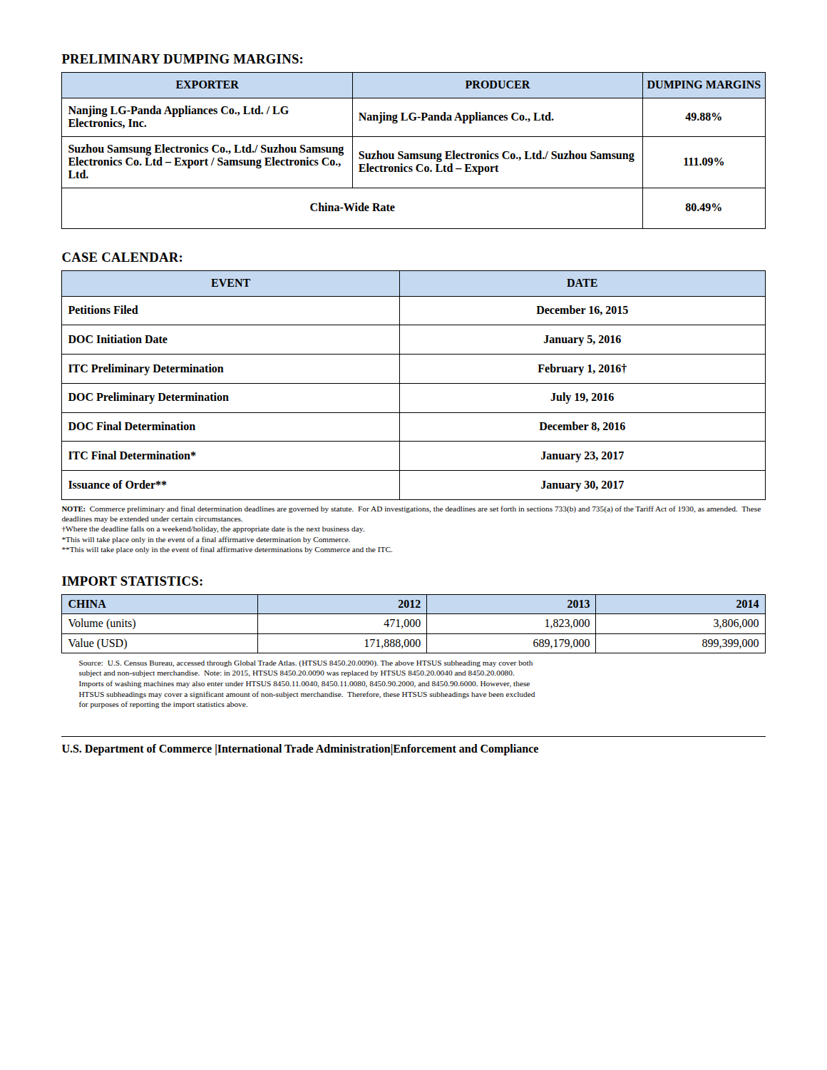PRELIMINARY DUMPING MARGINS:
| EXPORTER | PRODUCER | DUMPING MARGINS |
| --- | --- | --- |
| Nanjing LG-Panda Appliances Co., Ltd. / LG Electronics, Inc. | Nanjing LG-Panda Appliances Co., Ltd. | 49.88% |
| Suzhou Samsung Electronics Co., Ltd./ Suzhou Samsung Electronics Co. Ltd – Export / Samsung Electronics Co., Ltd. | Suzhou Samsung Electronics Co., Ltd./ Suzhou Samsung Electronics Co. Ltd – Export | 111.09% |
| China-Wide Rate | 80.49% |
CASE CALENDAR:
| EVENT | DATE |
| --- | --- |
| Petitions Filed | December 16, 2015 |
| DOC Initiation Date | January 5, 2016 |
| ITC Preliminary Determination | February 1, 2016† |
| DOC Preliminary Determination | July 19, 2016 |
| DOC Final Determination | December 8, 2016 |
| ITC Final Determination* | January 23, 2017 |
| Issuance of Order** | January 30, 2017 |
NOTE: Commerce preliminary and final determination deadlines are governed by statute. For AD investigations, the deadlines are set forth in sections 733(b) and 735(a) of the Tariff Act of 1930, as amended. These deadlines may be extended under certain circumstances.
†Where the deadline falls on a weekend/holiday, the appropriate date is the next business day.
*This will take place only in the event of a final affirmative determination by Commerce.
**This will take place only in the event of final affirmative determinations by Commerce and the ITC.
IMPORT STATISTICS:
| CHINA | 2012 | 2013 | 2014 |
| --- | --- | --- | --- |
| Volume (units) | 471,000 | 1,823,000 | 3,806,000 |
| Value (USD) | 171,888,000 | 689,179,000 | 899,399,000 |
Source: U.S. Census Bureau, accessed through Global Trade Atlas. (HTSUS 8450.20.0090). The above HTSUS subheading may cover both
subject and non-subject merchandise. Note: in 2015, HTSUS 8450.20.0090 was replaced by HTSUS 8450.20.0040 and 8450.20.0080.
Imports of washing machines may also enter under HTSUS 8450.11.0040, 8450.11.0080, 8450.90.2000, and 8450.90.6000. However, these
HTSUS subheadings may cover a significant amount of non-subject merchandise. Therefore, these HTSUS subheadings have been excluded
for purposes of reporting the import statistics above.
U.S. Department of Commerce |International Trade Administration|Enforcement and Compliance